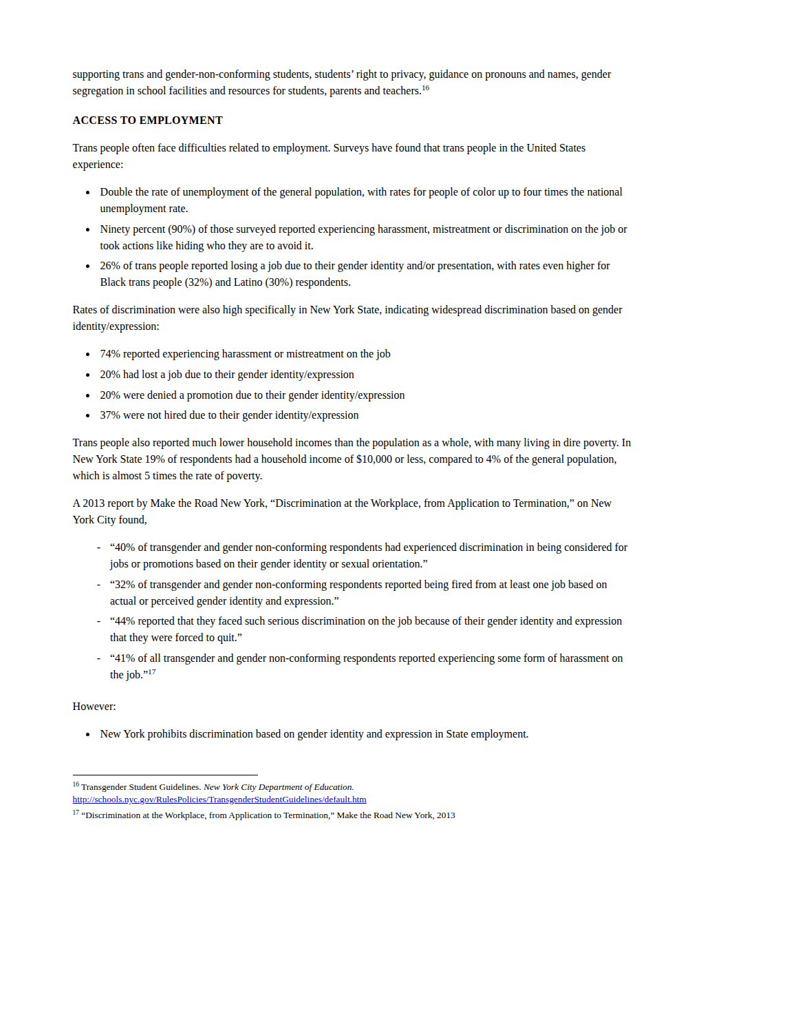supporting trans and gender-non-conforming students, students’ right to privacy, guidance on pronouns and names, gender segregation in school facilities and resources for students, parents and teachers.16
ACCESS TO EMPLOYMENT
Trans people often face difficulties related to employment. Surveys have found that trans people in the United States experience:
Double the rate of unemployment of the general population, with rates for people of color up to four times the national unemployment rate.
Ninety percent (90%) of those surveyed reported experiencing harassment, mistreatment or discrimination on the job or took actions like hiding who they are to avoid it.
26% of trans people reported losing a job due to their gender identity and/or presentation, with rates even higher for Black trans people (32%) and Latino (30%) respondents.
Rates of discrimination were also high specifically in New York State, indicating widespread discrimination based on gender identity/expression:
74% reported experiencing harassment or mistreatment on the job
20% had lost a job due to their gender identity/expression
20% were denied a promotion due to their gender identity/expression
37% were not hired due to their gender identity/expression
Trans people also reported much lower household incomes than the population as a whole, with many living in dire poverty. In New York State 19% of respondents had a household income of $10,000 or less, compared to 4% of the general population, which is almost 5 times the rate of poverty.
A 2013 report by Make the Road New York, “Discrimination at the Workplace, from Application to Termination,” on New York City found,
“40% of transgender and gender non-conforming respondents had experienced discrimination in being considered for jobs or promotions based on their gender identity or sexual orientation.”
“32% of transgender and gender non-conforming respondents reported being fired from at least one job based on actual or perceived gender identity and expression.”
“44% reported that they faced such serious discrimination on the job because of their gender identity and expression that they were forced to quit.”
“41% of all transgender and gender non-conforming respondents reported experiencing some form of harassment on the job.”17
However:
New York prohibits discrimination based on gender identity and expression in State employment.
16 Transgender Student Guidelines. New York City Department of Education.
http://schools.nyc.gov/RulesPolicies/TransgenderStudentGuidelines/default.htm
17 “Discrimination at the Workplace, from Application to Termination,” Make the Road New York, 2013